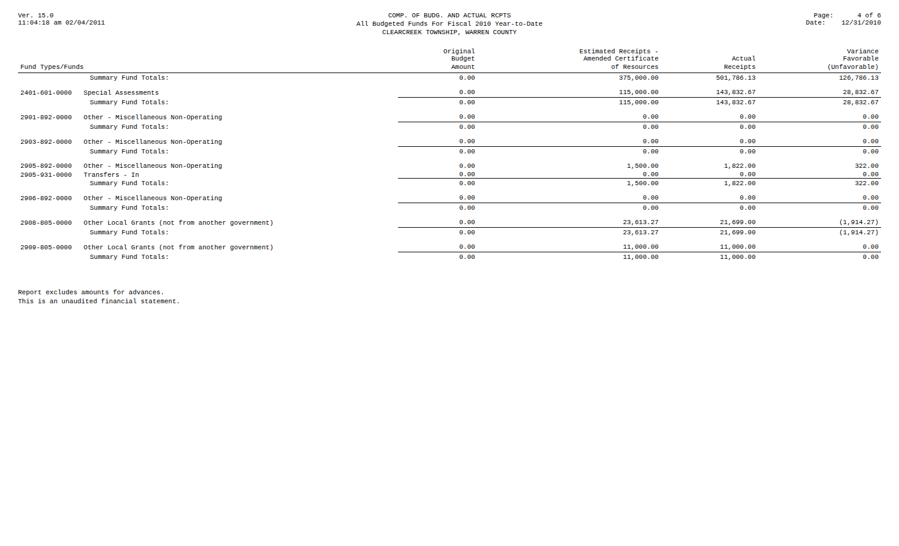Ver. 15.0
11:04:18 am 02/04/2011
COMP. OF BUDG. AND ACTUAL RCPTS
All Budgeted Funds For Fiscal 2010 Year-to-Date
CLEARCREEK TOWNSHIP, WARREN COUNTY
Page: 4 of 6
Date: 12/31/2010
| | Original Budget | Estimated Receipts - Amended Certificate | Actual | Variance Favorable |
| --- | --- | --- | --- | --- |
| Fund Types/Funds | Amount | of Resources | Receipts | (Unfavorable) |
| Summary Fund Totals: | 0.00 | 375,000.00 | 501,786.13 | 126,786.13 |
| 2401-601-0000 Special Assessments | 0.00 | 115,000.00 | 143,832.67 | 28,832.67 |
| Summary Fund Totals: | 0.00 | 115,000.00 | 143,832.67 | 28,832.67 |
| 2901-892-0000 Other - Miscellaneous Non-Operating | 0.00 | 0.00 | 0.00 | 0.00 |
| Summary Fund Totals: | 0.00 | 0.00 | 0.00 | 0.00 |
| 2903-892-0000 Other - Miscellaneous Non-Operating | 0.00 | 0.00 | 0.00 | 0.00 |
| Summary Fund Totals: | 0.00 | 0.00 | 0.00 | 0.00 |
| 2905-892-0000 Other - Miscellaneous Non-Operating | 0.00 | 1,500.00 | 1,822.00 | 322.00 |
| 2905-931-0000 Transfers - In | 0.00 | 0.00 | 0.00 | 0.00 |
| Summary Fund Totals: | 0.00 | 1,500.00 | 1,822.00 | 322.00 |
| 2906-892-0000 Other - Miscellaneous Non-Operating | 0.00 | 0.00 | 0.00 | 0.00 |
| Summary Fund Totals: | 0.00 | 0.00 | 0.00 | 0.00 |
| 2908-805-0000 Other Local Grants (not from another government) | 0.00 | 23,613.27 | 21,699.00 | (1,914.27) |
| Summary Fund Totals: | 0.00 | 23,613.27 | 21,699.00 | (1,914.27) |
| 2909-805-0000 Other Local Grants (not from another government) | 0.00 | 11,000.00 | 11,000.00 | 0.00 |
| Summary Fund Totals: | 0.00 | 11,000.00 | 11,000.00 | 0.00 |
Report excludes amounts for advances.
This is an unaudited financial statement.